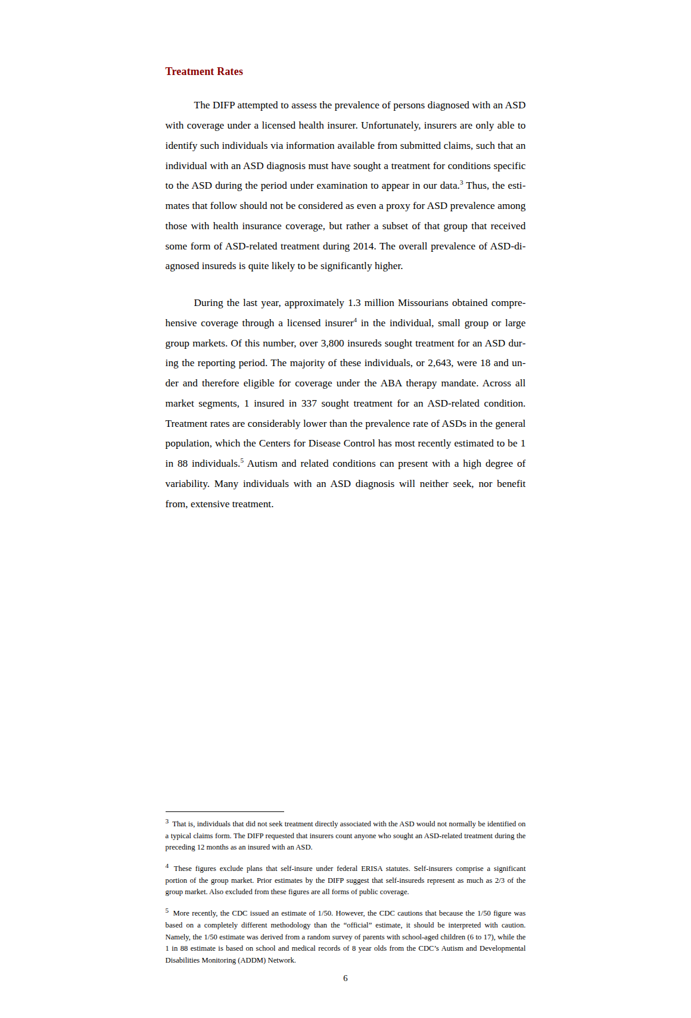Treatment Rates
The DIFP attempted to assess the prevalence of persons diagnosed with an ASD with coverage under a licensed health insurer. Unfortunately, insurers are only able to identify such individuals via information available from submitted claims, such that an individual with an ASD diagnosis must have sought a treatment for conditions specific to the ASD during the period under examination to appear in our data.3 Thus, the estimates that follow should not be considered as even a proxy for ASD prevalence among those with health insurance coverage, but rather a subset of that group that received some form of ASD-related treatment during 2014. The overall prevalence of ASD-diagnosed insureds is quite likely to be significantly higher.
During the last year, approximately 1.3 million Missourians obtained comprehensive coverage through a licensed insurer4 in the individual, small group or large group markets. Of this number, over 3,800 insureds sought treatment for an ASD during the reporting period. The majority of these individuals, or 2,643, were 18 and under and therefore eligible for coverage under the ABA therapy mandate. Across all market segments, 1 insured in 337 sought treatment for an ASD-related condition. Treatment rates are considerably lower than the prevalence rate of ASDs in the general population, which the Centers for Disease Control has most recently estimated to be 1 in 88 individuals.5 Autism and related conditions can present with a high degree of variability. Many individuals with an ASD diagnosis will neither seek, nor benefit from, extensive treatment.
3 That is, individuals that did not seek treatment directly associated with the ASD would not normally be identified on a typical claims form. The DIFP requested that insurers count anyone who sought an ASD-related treatment during the preceding 12 months as an insured with an ASD.
4 These figures exclude plans that self-insure under federal ERISA statutes. Self-insurers comprise a significant portion of the group market. Prior estimates by the DIFP suggest that self-insureds represent as much as 2/3 of the group market. Also excluded from these figures are all forms of public coverage.
5 More recently, the CDC issued an estimate of 1/50. However, the CDC cautions that because the 1/50 figure was based on a completely different methodology than the “official” estimate, it should be interpreted with caution. Namely, the 1/50 estimate was derived from a random survey of parents with school-aged children (6 to 17), while the 1 in 88 estimate is based on school and medical records of 8 year olds from the CDC’s Autism and Developmental Disabilities Monitoring (ADDM) Network.
6